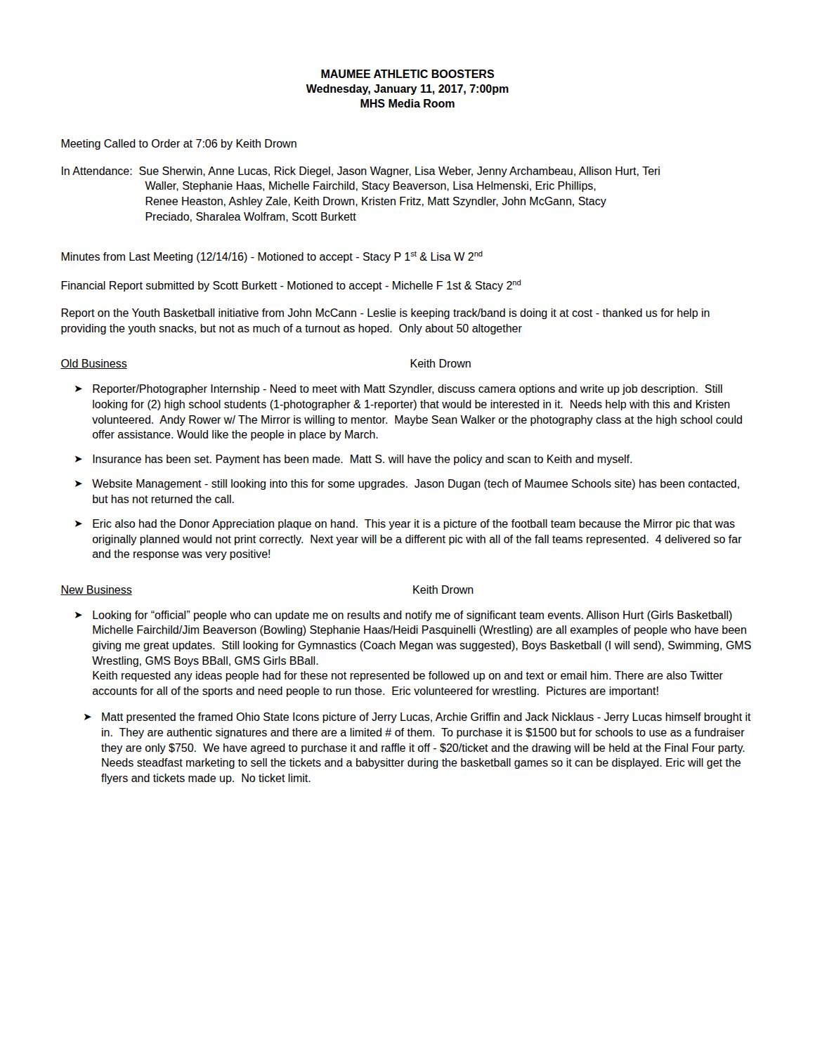MAUMEE ATHLETIC BOOSTERS
Wednesday, January 11, 2017, 7:00pm
MHS Media Room
Meeting Called to Order at 7:06 by Keith Drown
In Attendance: Sue Sherwin, Anne Lucas, Rick Diegel, Jason Wagner, Lisa Weber, Jenny Archambeau, Allison Hurt, Teri Waller, Stephanie Haas, Michelle Fairchild, Stacy Beaverson, Lisa Helmenski, Eric Phillips, Renee Heaston, Ashley Zale, Keith Drown, Kristen Fritz, Matt Szyndler, John McGann, Stacy Preciado, Sharalea Wolfram, Scott Burkett
Minutes from Last Meeting (12/14/16) - Motioned to accept - Stacy P 1st & Lisa W 2nd
Financial Report submitted by Scott Burkett - Motioned to accept - Michelle F 1st & Stacy 2nd
Report on the Youth Basketball initiative from John McCann - Leslie is keeping track/band is doing it at cost - thanked us for help in providing the youth snacks, but not as much of a turnout as hoped. Only about 50 altogether
Old Business Keith Drown
Reporter/Photographer Internship - Need to meet with Matt Szyndler, discuss camera options and write up job description. Still looking for (2) high school students (1-photographer & 1-reporter) that would be interested in it. Needs help with this and Kristen volunteered. Andy Rower w/ The Mirror is willing to mentor. Maybe Sean Walker or the photography class at the high school could offer assistance. Would like the people in place by March.
Insurance has been set. Payment has been made. Matt S. will have the policy and scan to Keith and myself.
Website Management - still looking into this for some upgrades. Jason Dugan (tech of Maumee Schools site) has been contacted, but has not returned the call.
Eric also had the Donor Appreciation plaque on hand. This year it is a picture of the football team because the Mirror pic that was originally planned would not print correctly. Next year will be a different pic with all of the fall teams represented. 4 delivered so far and the response was very positive!
New Business Keith Drown
Looking for “official” people who can update me on results and notify me of significant team events. Allison Hurt (Girls Basketball) Michelle Fairchild/Jim Beaverson (Bowling) Stephanie Haas/Heidi Pasquinelli (Wrestling) are all examples of people who have been giving me great updates. Still looking for Gymnastics (Coach Megan was suggested), Boys Basketball (I will send), Swimming, GMS Wrestling, GMS Boys BBall, GMS Girls BBall.
Keith requested any ideas people had for these not represented be followed up on and text or email him. There are also Twitter accounts for all of the sports and need people to run those. Eric volunteered for wrestling. Pictures are important!
Matt presented the framed Ohio State Icons picture of Jerry Lucas, Archie Griffin and Jack Nicklaus - Jerry Lucas himself brought it in. They are authentic signatures and there are a limited # of them. To purchase it is $1500 but for schools to use as a fundraiser they are only $750. We have agreed to purchase it and raffle it off - $20/ticket and the drawing will be held at the Final Four party. Needs steadfast marketing to sell the tickets and a babysitter during the basketball games so it can be displayed. Eric will get the flyers and tickets made up. No ticket limit.